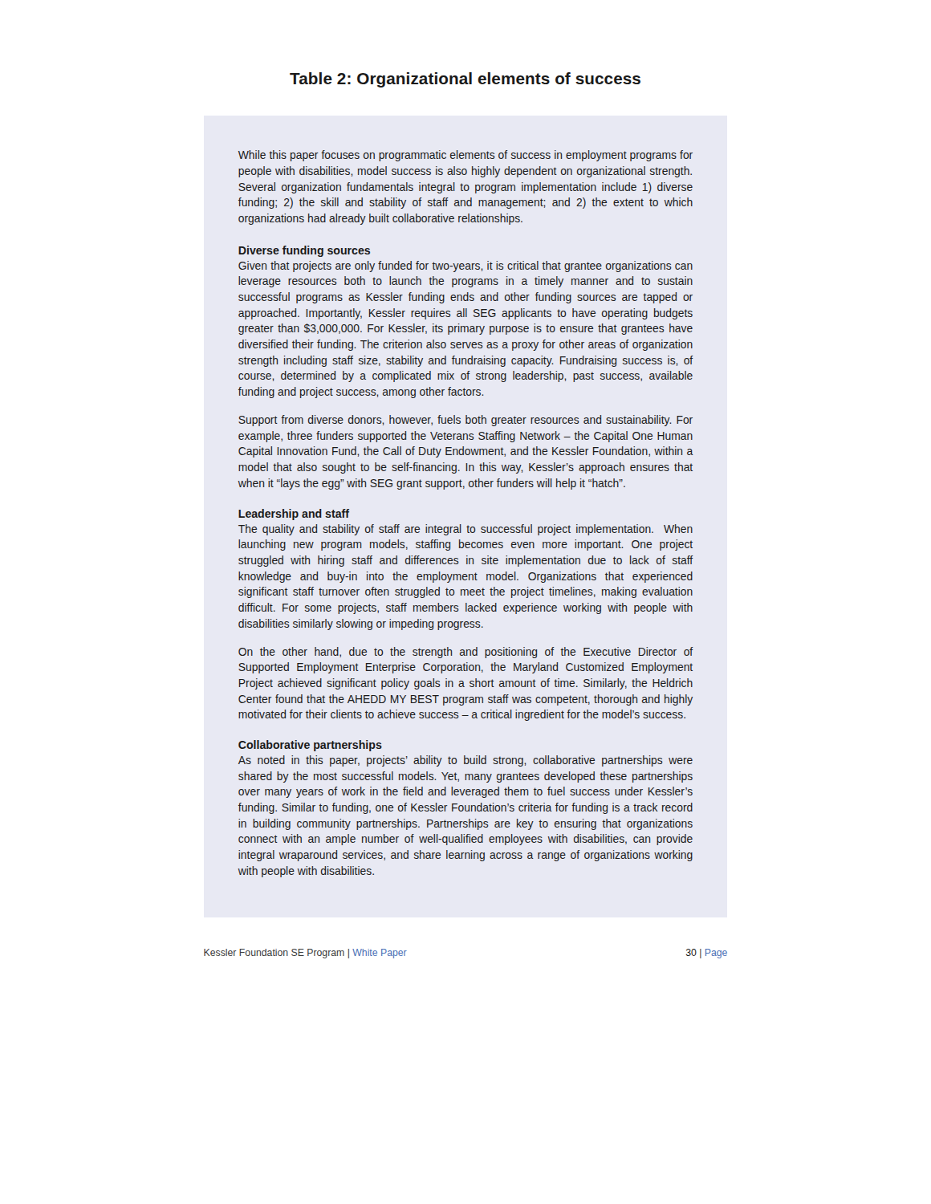Table 2: Organizational elements of success
While this paper focuses on programmatic elements of success in employment programs for people with disabilities, model success is also highly dependent on organizational strength. Several organization fundamentals integral to program implementation include 1) diverse funding; 2) the skill and stability of staff and management; and 2) the extent to which organizations had already built collaborative relationships.
Diverse funding sources
Given that projects are only funded for two-years, it is critical that grantee organizations can leverage resources both to launch the programs in a timely manner and to sustain successful programs as Kessler funding ends and other funding sources are tapped or approached. Importantly, Kessler requires all SEG applicants to have operating budgets greater than $3,000,000. For Kessler, its primary purpose is to ensure that grantees have diversified their funding. The criterion also serves as a proxy for other areas of organization strength including staff size, stability and fundraising capacity. Fundraising success is, of course, determined by a complicated mix of strong leadership, past success, available funding and project success, among other factors.
Support from diverse donors, however, fuels both greater resources and sustainability. For example, three funders supported the Veterans Staffing Network – the Capital One Human Capital Innovation Fund, the Call of Duty Endowment, and the Kessler Foundation, within a model that also sought to be self-financing. In this way, Kessler’s approach ensures that when it “lays the egg” with SEG grant support, other funders will help it “hatch”.
Leadership and staff
The quality and stability of staff are integral to successful project implementation. When launching new program models, staffing becomes even more important. One project struggled with hiring staff and differences in site implementation due to lack of staff knowledge and buy-in into the employment model. Organizations that experienced significant staff turnover often struggled to meet the project timelines, making evaluation difficult. For some projects, staff members lacked experience working with people with disabilities similarly slowing or impeding progress.
On the other hand, due to the strength and positioning of the Executive Director of Supported Employment Enterprise Corporation, the Maryland Customized Employment Project achieved significant policy goals in a short amount of time. Similarly, the Heldrich Center found that the AHEDD MY BEST program staff was competent, thorough and highly motivated for their clients to achieve success – a critical ingredient for the model’s success.
Collaborative partnerships
As noted in this paper, projects’ ability to build strong, collaborative partnerships were shared by the most successful models. Yet, many grantees developed these partnerships over many years of work in the field and leveraged them to fuel success under Kessler’s funding. Similar to funding, one of Kessler Foundation’s criteria for funding is a track record in building community partnerships. Partnerships are key to ensuring that organizations connect with an ample number of well-qualified employees with disabilities, can provide integral wraparound services, and share learning across a range of organizations working with people with disabilities.
Kessler Foundation SE Program | White Paper
30 | Page